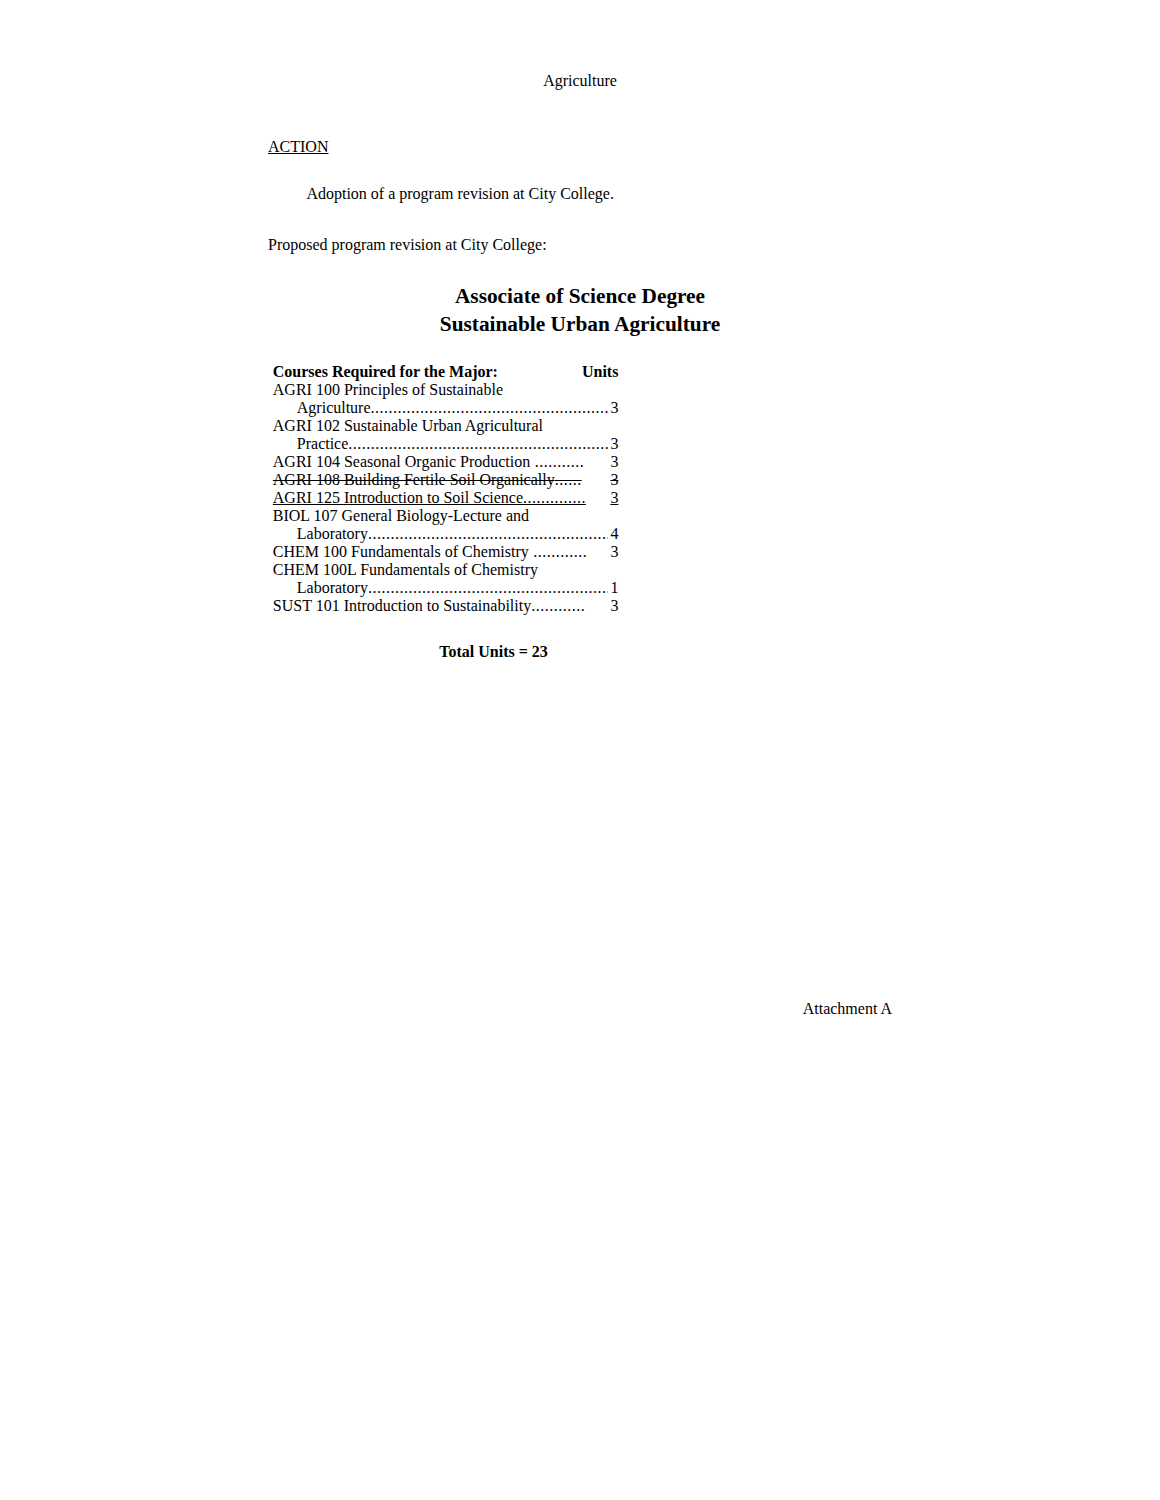Agriculture
ACTION
Adoption of a program revision at City College.
Proposed program revision at City College:
Associate of Science Degree
Sustainable Urban Agriculture
Courses Required for the Major: Units
AGRI 100 Principles of Sustainable
Agriculture ....................................................... 3
AGRI 102 Sustainable Urban Agricultural
Practice .......................................................... 3
AGRI 104 Seasonal Organic Production ........... 3
AGRI 108 Building Fertile Soil Organically ...... 3
AGRI 125 Introduction to Soil Science .............. 3
BIOL 107 General Biology-Lecture and
Laboratory ...................................................... 4
CHEM 100 Fundamentals of Chemistry ............ 3
CHEM 100L Fundamentals of Chemistry
Laboratory ...................................................... 1
SUST 101 Introduction to Sustainability ............ 3
Total Units = 23
Attachment A